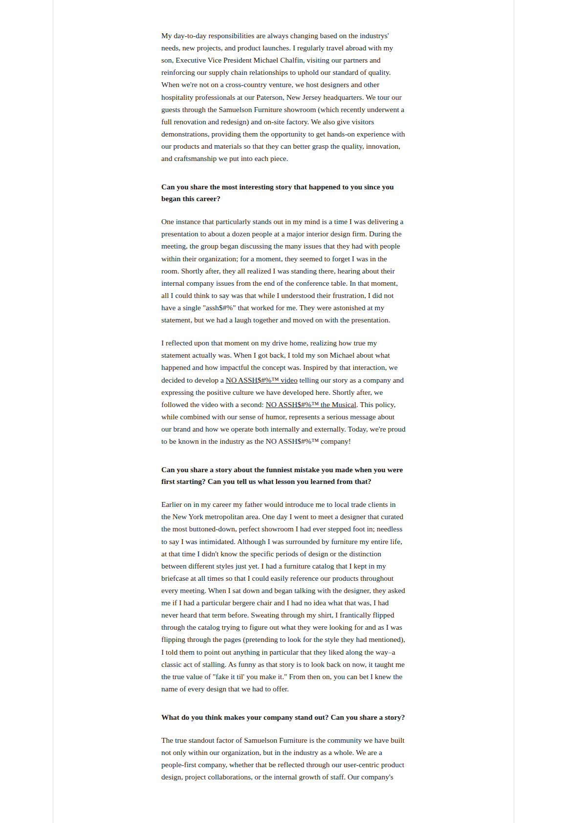My day-to-day responsibilities are always changing based on the industrys' needs, new projects, and product launches. I regularly travel abroad with my son, Executive Vice President Michael Chalfin, visiting our partners and reinforcing our supply chain relationships to uphold our standard of quality. When we're not on a cross-country venture, we host designers and other hospitality professionals at our Paterson, New Jersey headquarters. We tour our guests through the Samuelson Furniture showroom (which recently underwent a full renovation and redesign) and on-site factory. We also give visitors demonstrations, providing them the opportunity to get hands-on experience with our products and materials so that they can better grasp the quality, innovation, and craftsmanship we put into each piece.
Can you share the most interesting story that happened to you since you began this career?
One instance that particularly stands out in my mind is a time I was delivering a presentation to about a dozen people at a major interior design firm. During the meeting, the group began discussing the many issues that they had with people within their organization; for a moment, they seemed to forget I was in the room. Shortly after, they all realized I was standing there, hearing about their internal company issues from the end of the conference table. In that moment, all I could think to say was that while I understood their frustration, I did not have a single "assh$#%" that worked for me. They were astonished at my statement, but we had a laugh together and moved on with the presentation.
I reflected upon that moment on my drive home, realizing how true my statement actually was. When I got back, I told my son Michael about what happened and how impactful the concept was. Inspired by that interaction, we decided to develop a NO ASSH$#%™ video telling our story as a company and expressing the positive culture we have developed here. Shortly after, we followed the video with a second: NO ASSH$#%™ the Musical. This policy, while combined with our sense of humor, represents a serious message about our brand and how we operate both internally and externally. Today, we're proud to be known in the industry as the NO ASSH$#%™ company!
Can you share a story about the funniest mistake you made when you were first starting? Can you tell us what lesson you learned from that?
Earlier on in my career my father would introduce me to local trade clients in the New York metropolitan area. One day I went to meet a designer that curated the most buttoned-down, perfect showroom I had ever stepped foot in; needless to say I was intimidated. Although I was surrounded by furniture my entire life, at that time I didn't know the specific periods of design or the distinction between different styles just yet. I had a furniture catalog that I kept in my briefcase at all times so that I could easily reference our products throughout every meeting. When I sat down and began talking with the designer, they asked me if I had a particular bergere chair and I had no idea what that was, I had never heard that term before. Sweating through my shirt, I frantically flipped through the catalog trying to figure out what they were looking for and as I was flipping through the pages (pretending to look for the style they had mentioned), I told them to point out anything in particular that they liked along the way–a classic act of stalling. As funny as that story is to look back on now, it taught me the true value of "fake it til' you make it." From then on, you can bet I knew the name of every design that we had to offer.
What do you think makes your company stand out? Can you share a story?
The true standout factor of Samuelson Furniture is the community we have built not only within our organization, but in the industry as a whole. We are a people-first company, whether that be reflected through our user-centric product design, project collaborations, or the internal growth of staff. Our company's